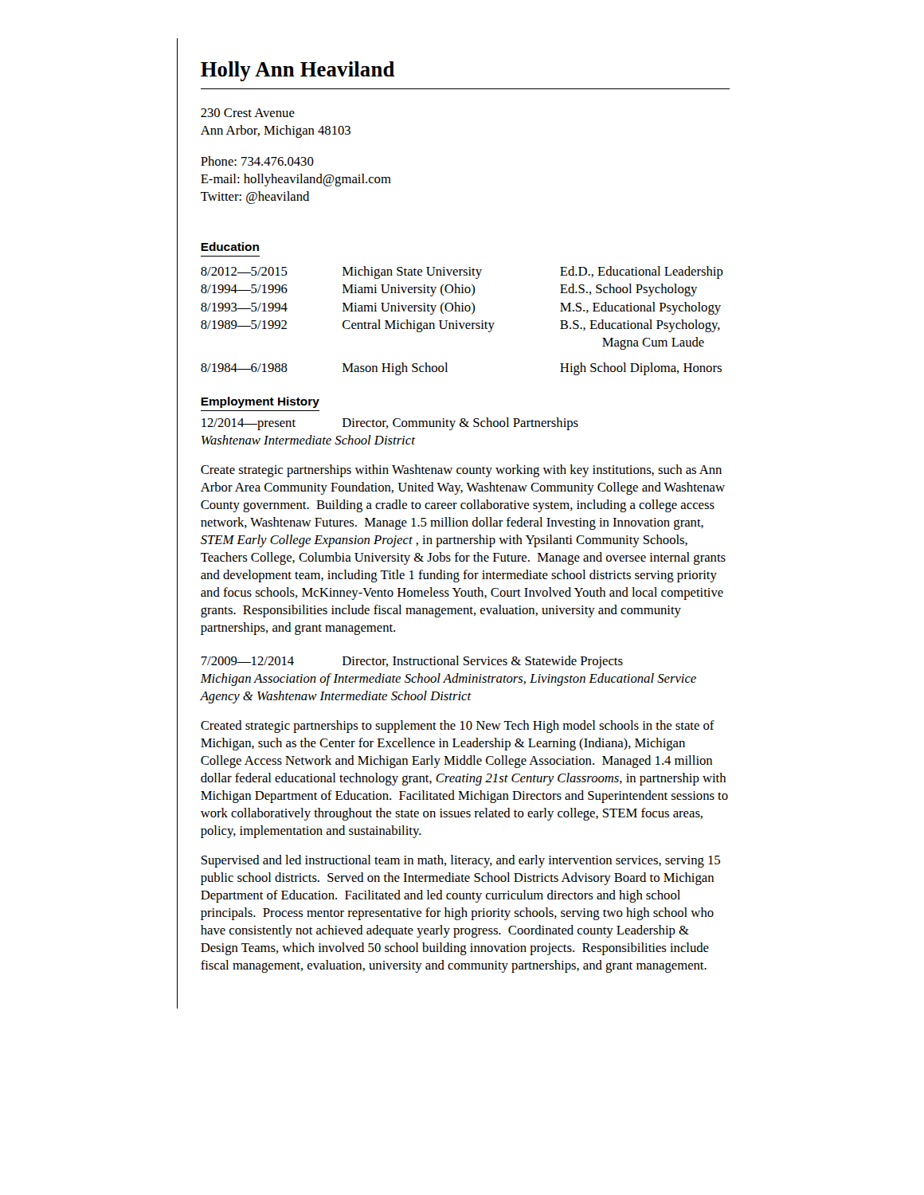Holly Ann Heaviland
230 Crest Avenue
Ann Arbor, Michigan 48103
Phone: 734.476.0430
E-mail: hollyheaviland@gmail.com
Twitter: @heaviland
Education
| 8/2012—5/2015 | Michigan State University | Ed.D., Educational Leadership |
| 8/1994—5/1996 | Miami University (Ohio) | Ed.S., School Psychology |
| 8/1993—5/1994 | Miami University (Ohio) | M.S., Educational Psychology |
| 8/1989—5/1992 | Central Michigan University | B.S., Educational Psychology, Magna Cum Laude |
| 8/1984—6/1988 | Mason High School | High School Diploma, Honors |
Employment History
12/2014—present Director, Community & School Partnerships
Washtenaw Intermediate School District
Create strategic partnerships within Washtenaw county working with key institutions, such as Ann Arbor Area Community Foundation, United Way, Washtenaw Community College and Washtenaw County government. Building a cradle to career collaborative system, including a college access network, Washtenaw Futures. Manage 1.5 million dollar federal Investing in Innovation grant, STEM Early College Expansion Project , in partnership with Ypsilanti Community Schools, Teachers College, Columbia University & Jobs for the Future. Manage and oversee internal grants and development team, including Title 1 funding for intermediate school districts serving priority and focus schools, McKinney-Vento Homeless Youth, Court Involved Youth and local competitive grants. Responsibilities include fiscal management, evaluation, university and community partnerships, and grant management.
7/2009—12/2014 Director, Instructional Services & Statewide Projects
Michigan Association of Intermediate School Administrators, Livingston Educational Service Agency & Washtenaw Intermediate School District
Created strategic partnerships to supplement the 10 New Tech High model schools in the state of Michigan, such as the Center for Excellence in Leadership & Learning (Indiana), Michigan College Access Network and Michigan Early Middle College Association. Managed 1.4 million dollar federal educational technology grant, Creating 21st Century Classrooms, in partnership with Michigan Department of Education. Facilitated Michigan Directors and Superintendent sessions to work collaboratively throughout the state on issues related to early college, STEM focus areas, policy, implementation and sustainability.
Supervised and led instructional team in math, literacy, and early intervention services, serving 15 public school districts. Served on the Intermediate School Districts Advisory Board to Michigan Department of Education. Facilitated and led county curriculum directors and high school principals. Process mentor representative for high priority schools, serving two high school who have consistently not achieved adequate yearly progress. Coordinated county Leadership & Design Teams, which involved 50 school building innovation projects. Responsibilities include fiscal management, evaluation, university and community partnerships, and grant management.